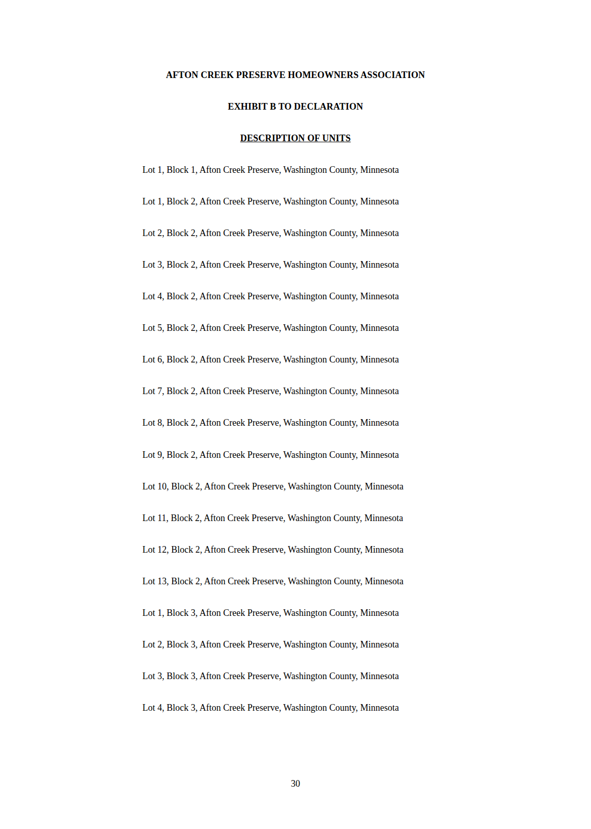Afton Creek Preserve Homeowners Association
Exhibit B to Declaration
Description of Units
Lot 1, Block 1, Afton Creek Preserve, Washington County, Minnesota
Lot 1, Block 2, Afton Creek Preserve, Washington County, Minnesota
Lot 2, Block 2, Afton Creek Preserve, Washington County, Minnesota
Lot 3, Block 2, Afton Creek Preserve, Washington County, Minnesota
Lot 4, Block 2, Afton Creek Preserve, Washington County, Minnesota
Lot 5, Block 2, Afton Creek Preserve, Washington County, Minnesota
Lot 6, Block 2, Afton Creek Preserve, Washington County, Minnesota
Lot 7, Block 2, Afton Creek Preserve, Washington County, Minnesota
Lot 8, Block 2, Afton Creek Preserve, Washington County, Minnesota
Lot 9, Block 2, Afton Creek Preserve, Washington County, Minnesota
Lot 10, Block 2, Afton Creek Preserve, Washington County, Minnesota
Lot 11, Block 2, Afton Creek Preserve, Washington County, Minnesota
Lot 12, Block 2, Afton Creek Preserve, Washington County, Minnesota
Lot 13, Block 2, Afton Creek Preserve, Washington County, Minnesota
Lot 1, Block 3, Afton Creek Preserve, Washington County, Minnesota
Lot 2, Block 3, Afton Creek Preserve, Washington County, Minnesota
Lot 3, Block 3, Afton Creek Preserve, Washington County, Minnesota
Lot 4, Block 3, Afton Creek Preserve, Washington County, Minnesota
30